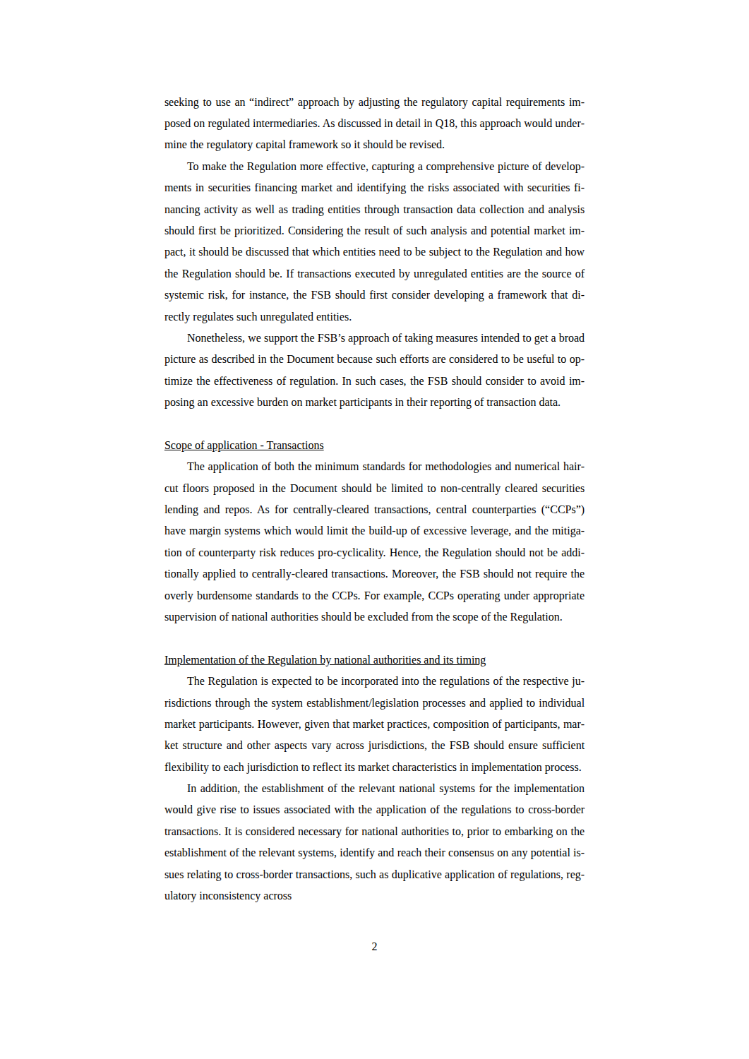seeking to use an “indirect” approach by adjusting the regulatory capital requirements imposed on regulated intermediaries. As discussed in detail in Q18, this approach would undermine the regulatory capital framework so it should be revised.
To make the Regulation more effective, capturing a comprehensive picture of developments in securities financing market and identifying the risks associated with securities financing activity as well as trading entities through transaction data collection and analysis should first be prioritized. Considering the result of such analysis and potential market impact, it should be discussed that which entities need to be subject to the Regulation and how the Regulation should be. If transactions executed by unregulated entities are the source of systemic risk, for instance, the FSB should first consider developing a framework that directly regulates such unregulated entities.
Nonetheless, we support the FSB’s approach of taking measures intended to get a broad picture as described in the Document because such efforts are considered to be useful to optimize the effectiveness of regulation. In such cases, the FSB should consider to avoid imposing an excessive burden on market participants in their reporting of transaction data.
Scope of application - Transactions
The application of both the minimum standards for methodologies and numerical haircut floors proposed in the Document should be limited to non-centrally cleared securities lending and repos. As for centrally-cleared transactions, central counterparties (“CCPs”) have margin systems which would limit the build-up of excessive leverage, and the mitigation of counterparty risk reduces pro-cyclicality. Hence, the Regulation should not be additionally applied to centrally-cleared transactions. Moreover, the FSB should not require the overly burdensome standards to the CCPs. For example, CCPs operating under appropriate supervision of national authorities should be excluded from the scope of the Regulation.
Implementation of the Regulation by national authorities and its timing
The Regulation is expected to be incorporated into the regulations of the respective jurisdictions through the system establishment/legislation processes and applied to individual market participants. However, given that market practices, composition of participants, market structure and other aspects vary across jurisdictions, the FSB should ensure sufficient flexibility to each jurisdiction to reflect its market characteristics in implementation process.
In addition, the establishment of the relevant national systems for the implementation would give rise to issues associated with the application of the regulations to cross-border transactions. It is considered necessary for national authorities to, prior to embarking on the establishment of the relevant systems, identify and reach their consensus on any potential issues relating to cross-border transactions, such as duplicative application of regulations, regulatory inconsistency across
2